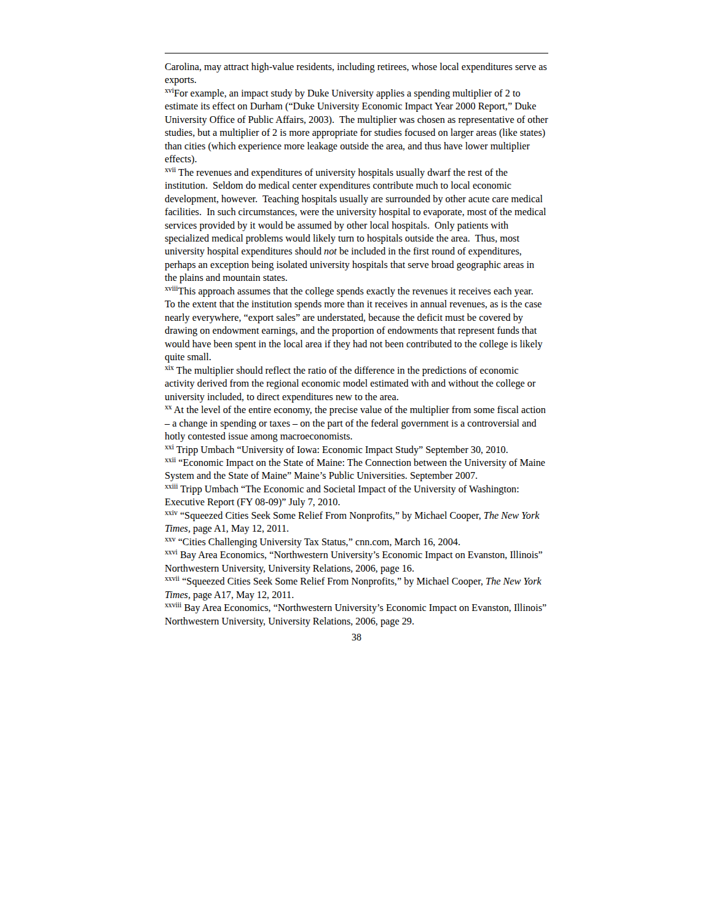Carolina, may attract high-value residents, including retirees, whose local expenditures serve as exports.
xviFor example, an impact study by Duke University applies a spending multiplier of 2 to estimate its effect on Durham (“Duke University Economic Impact Year 2000 Report,” Duke University Office of Public Affairs, 2003). The multiplier was chosen as representative of other studies, but a multiplier of 2 is more appropriate for studies focused on larger areas (like states) than cities (which experience more leakage outside the area, and thus have lower multiplier effects).
xvii The revenues and expenditures of university hospitals usually dwarf the rest of the institution. Seldom do medical center expenditures contribute much to local economic development, however. Teaching hospitals usually are surrounded by other acute care medical facilities. In such circumstances, were the university hospital to evaporate, most of the medical services provided by it would be assumed by other local hospitals. Only patients with specialized medical problems would likely turn to hospitals outside the area. Thus, most university hospital expenditures should not be included in the first round of expenditures, perhaps an exception being isolated university hospitals that serve broad geographic areas in the plains and mountain states.
xviiiThis approach assumes that the college spends exactly the revenues it receives each year. To the extent that the institution spends more than it receives in annual revenues, as is the case nearly everywhere, “export sales” are understated, because the deficit must be covered by drawing on endowment earnings, and the proportion of endowments that represent funds that would have been spent in the local area if they had not been contributed to the college is likely quite small.
xix The multiplier should reflect the ratio of the difference in the predictions of economic activity derived from the regional economic model estimated with and without the college or university included, to direct expenditures new to the area.
xx At the level of the entire economy, the precise value of the multiplier from some fiscal action – a change in spending or taxes – on the part of the federal government is a controversial and hotly contested issue among macroeconomists.
xxi Tripp Umbach “University of Iowa: Economic Impact Study” September 30, 2010.
xxii “Economic Impact on the State of Maine: The Connection between the University of Maine System and the State of Maine” Maine’s Public Universities. September 2007.
xxiii Tripp Umbach “The Economic and Societal Impact of the University of Washington: Executive Report (FY 08-09)” July 7, 2010.
xxiv “Squeezed Cities Seek Some Relief From Nonprofits,” by Michael Cooper, The New York Times, page A1, May 12, 2011.
xxv “Cities Challenging University Tax Status,” cnn.com, March 16, 2004.
xxvi Bay Area Economics, “Northwestern University’s Economic Impact on Evanston, Illinois” Northwestern University, University Relations, 2006, page 16.
xxvii “Squeezed Cities Seek Some Relief From Nonprofits,” by Michael Cooper, The New York Times, page A17, May 12, 2011.
xxviii Bay Area Economics, “Northwestern University’s Economic Impact on Evanston, Illinois” Northwestern University, University Relations, 2006, page 29.
38